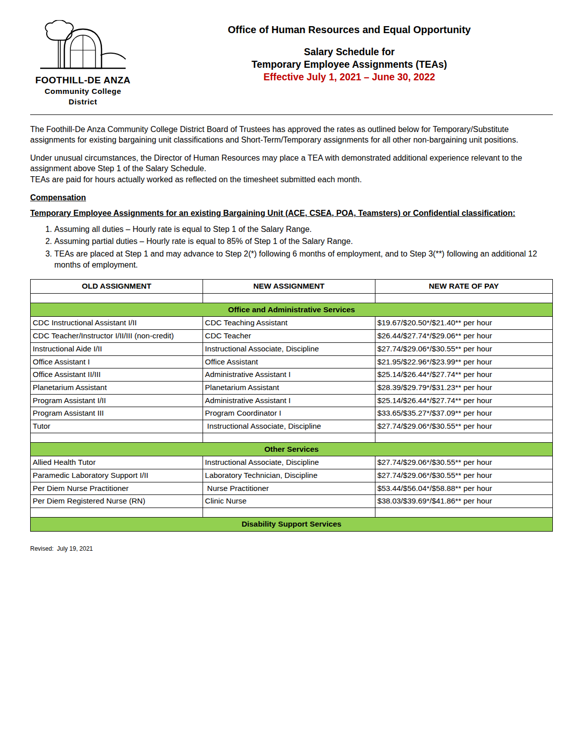FOOTHILL-DE ANZA
Community College District
Office of Human Resources and Equal Opportunity
Salary Schedule for
Temporary Employee Assignments (TEAs)
Effective July 1, 2021 – June 30, 2022
The Foothill-De Anza Community College District Board of Trustees has approved the rates as outlined below for Temporary/Substitute assignments for existing bargaining unit classifications and Short-Term/Temporary assignments for all other non-bargaining unit positions.
Under unusual circumstances, the Director of Human Resources may place a TEA with demonstrated additional experience relevant to the assignment above Step 1 of the Salary Schedule.
TEAs are paid for hours actually worked as reflected on the timesheet submitted each month.
Compensation
Temporary Employee Assignments for an existing Bargaining Unit (ACE, CSEA, POA, Teamsters) or Confidential classification:
Assuming all duties – Hourly rate is equal to Step 1 of the Salary Range.
Assuming partial duties – Hourly rate is equal to 85% of Step 1 of the Salary Range.
TEAs are placed at Step 1 and may advance to Step 2(*) following 6 months of employment, and to Step 3(**) following an additional 12 months of employment.
| OLD ASSIGNMENT | NEW ASSIGNMENT | NEW RATE OF PAY |
| --- | --- | --- |
| Office and Administrative Services |
| CDC Instructional Assistant I/II | CDC Teaching Assistant | $19.67/$20.50*/$21.40** per hour |
| CDC Teacher/Instructor I/II/III (non-credit) | CDC Teacher | $26.44/$27.74*/$29.06** per hour |
| Instructional Aide I/II | Instructional Associate, Discipline | $27.74/$29.06*/$30.55** per hour |
| Office Assistant I | Office Assistant | $21.95/$22.96*/$23.99** per hour |
| Office Assistant II/III | Administrative Assistant I | $25.14/$26.44*/$27.74** per hour |
| Planetarium Assistant | Planetarium Assistant | $28.39/$29.79*/$31.23** per hour |
| Program Assistant I/II | Administrative Assistant I | $25.14/$26.44*/$27.74** per hour |
| Program Assistant III | Program Coordinator I | $33.65/$35.27*/$37.09** per hour |
| Tutor | Instructional Associate, Discipline | $27.74/$29.06*/$30.55** per hour |
| Other Services |
| Allied Health Tutor | Instructional Associate, Discipline | $27.74/$29.06*/$30.55** per hour |
| Paramedic Laboratory Support I/II | Laboratory Technician, Discipline | $27.74/$29.06*/$30.55** per hour |
| Per Diem Nurse Practitioner | Nurse Practitioner | $53.44/$56.04*/$58.88** per hour |
| Per Diem Registered Nurse (RN) | Clinic Nurse | $38.03/$39.69*/$41.86** per hour |
| Disability Support Services |
Revised: July 19, 2021